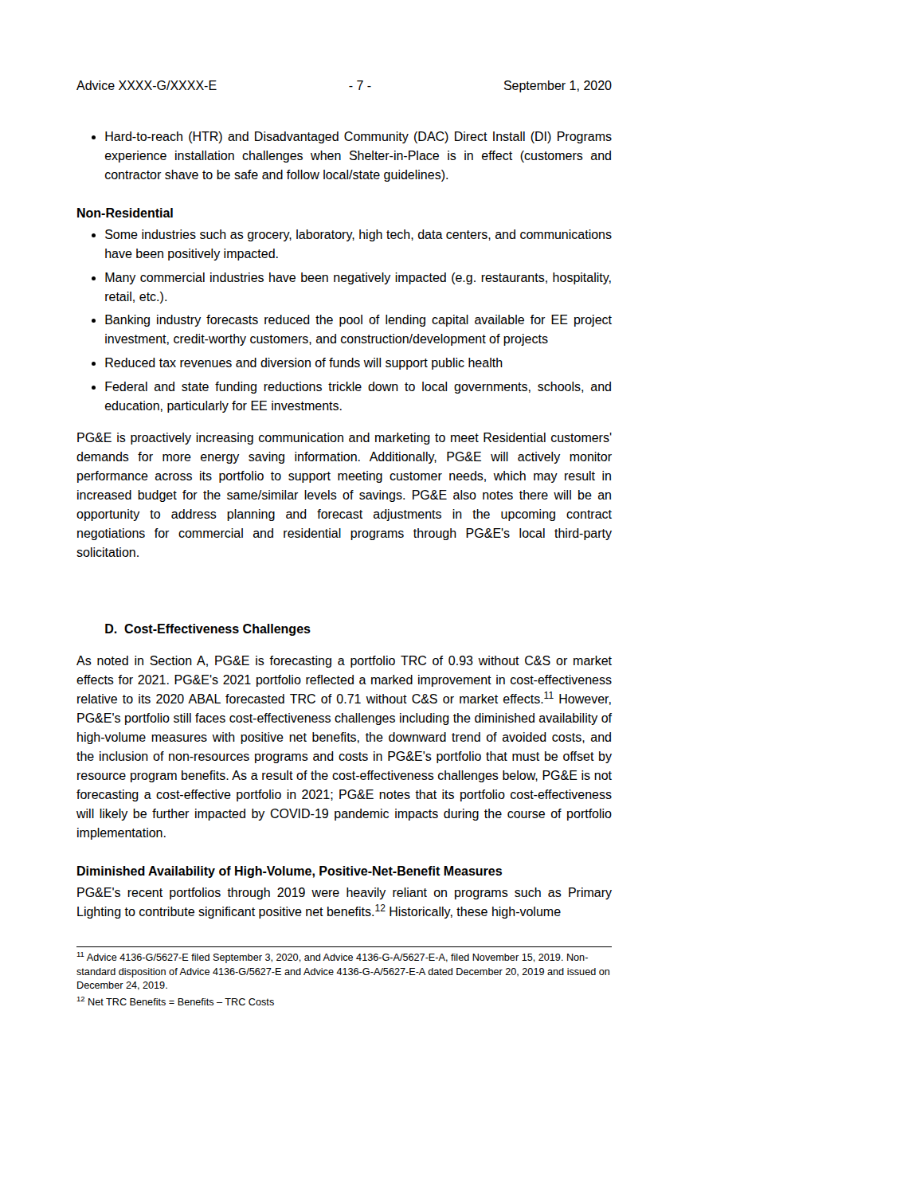Advice XXXX-G/XXXX-E
- 7 -
September 1, 2020
Hard-to-reach (HTR) and Disadvantaged Community (DAC) Direct Install (DI) Programs experience installation challenges when Shelter-in-Place is in effect (customers and contractor shave to be safe and follow local/state guidelines).
Non-Residential
Some industries such as grocery, laboratory, high tech, data centers, and communications have been positively impacted.
Many commercial industries have been negatively impacted (e.g. restaurants, hospitality, retail, etc.).
Banking industry forecasts reduced the pool of lending capital available for EE project investment, credit-worthy customers, and construction/development of projects
Reduced tax revenues and diversion of funds will support public health
Federal and state funding reductions trickle down to local governments, schools, and education, particularly for EE investments.
PG&E is proactively increasing communication and marketing to meet Residential customers' demands for more energy saving information. Additionally, PG&E will actively monitor performance across its portfolio to support meeting customer needs, which may result in increased budget for the same/similar levels of savings. PG&E also notes there will be an opportunity to address planning and forecast adjustments in the upcoming contract negotiations for commercial and residential programs through PG&E's local third-party solicitation.
D. Cost-Effectiveness Challenges
As noted in Section A, PG&E is forecasting a portfolio TRC of 0.93 without C&S or market effects for 2021. PG&E's 2021 portfolio reflected a marked improvement in cost-effectiveness relative to its 2020 ABAL forecasted TRC of 0.71 without C&S or market effects.11 However, PG&E's portfolio still faces cost-effectiveness challenges including the diminished availability of high-volume measures with positive net benefits, the downward trend of avoided costs, and the inclusion of non-resources programs and costs in PG&E's portfolio that must be offset by resource program benefits. As a result of the cost-effectiveness challenges below, PG&E is not forecasting a cost-effective portfolio in 2021; PG&E notes that its portfolio cost-effectiveness will likely be further impacted by COVID-19 pandemic impacts during the course of portfolio implementation.
Diminished Availability of High-Volume, Positive-Net-Benefit Measures
PG&E's recent portfolios through 2019 were heavily reliant on programs such as Primary Lighting to contribute significant positive net benefits.12 Historically, these high-volume
11 Advice 4136-G/5627-E filed September 3, 2020, and Advice 4136-G-A/5627-E-A, filed November 15, 2019. Non-standard disposition of Advice 4136-G/5627-E and Advice 4136-G-A/5627-E-A dated December 20, 2019 and issued on December 24, 2019.
12 Net TRC Benefits = Benefits – TRC Costs